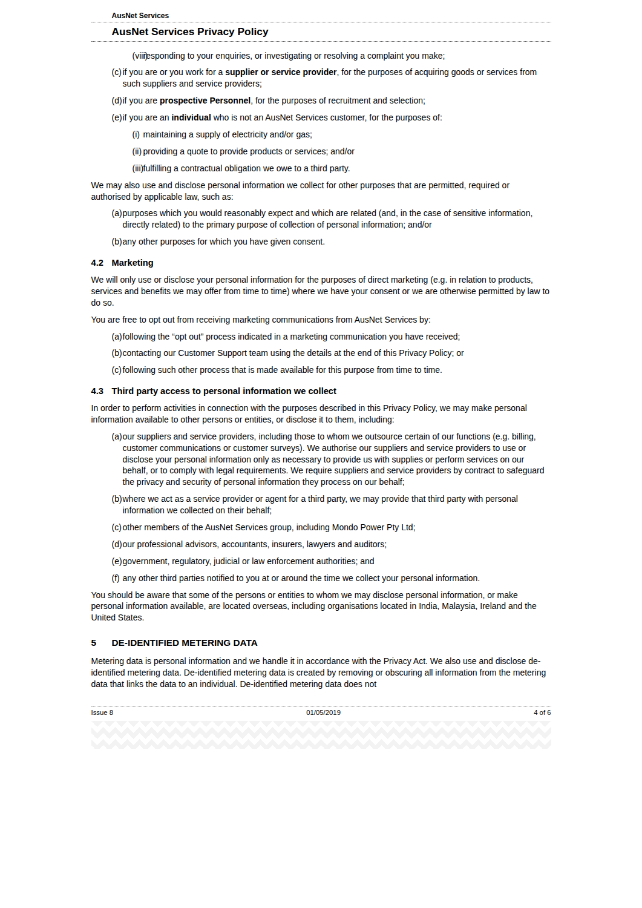AusNet Services
AusNet Services Privacy Policy
(viii)
responding to your enquiries, or investigating or resolving a complaint you make;
(c)
if you are or you work for a supplier or service provider, for the purposes of acquiring goods or services from such suppliers and service providers;
(d)
if you are prospective Personnel, for the purposes of recruitment and selection;
(e)
if you are an individual who is not an AusNet Services customer, for the purposes of:
(i)
maintaining a supply of electricity and/or gas;
(ii)
providing a quote to provide products or services; and/or
(iii)
fulfilling a contractual obligation we owe to a third party.
We may also use and disclose personal information we collect for other purposes that are permitted, required or authorised by applicable law, such as:
(a)
purposes which you would reasonably expect and which are related (and, in the case of sensitive information, directly related) to the primary purpose of collection of personal information; and/or
(b)
any other purposes for which you have given consent.
4.2 Marketing
We will only use or disclose your personal information for the purposes of direct marketing (e.g. in relation to products, services and benefits we may offer from time to time) where we have your consent or we are otherwise permitted by law to do so.
You are free to opt out from receiving marketing communications from AusNet Services by:
(a)
following the “opt out” process indicated in a marketing communication you have received;
(b)
contacting our Customer Support team using the details at the end of this Privacy Policy; or
(c)
following such other process that is made available for this purpose from time to time.
4.3 Third party access to personal information we collect
In order to perform activities in connection with the purposes described in this Privacy Policy, we may make personal information available to other persons or entities, or disclose it to them, including:
(a)
our suppliers and service providers, including those to whom we outsource certain of our functions (e.g. billing, customer communications or customer surveys). We authorise our suppliers and service providers to use or disclose your personal information only as necessary to provide us with supplies or perform services on our behalf, or to comply with legal requirements. We require suppliers and service providers by contract to safeguard the privacy and security of personal information they process on our behalf;
(b)
where we act as a service provider or agent for a third party, we may provide that third party with personal information we collected on their behalf;
(c)
other members of the AusNet Services group, including Mondo Power Pty Ltd;
(d)
our professional advisors, accountants, insurers, lawyers and auditors;
(e)
government, regulatory, judicial or law enforcement authorities; and
(f)
any other third parties notified to you at or around the time we collect your personal information.
You should be aware that some of the persons or entities to whom we may disclose personal information, or make personal information available, are located overseas, including organisations located in India, Malaysia, Ireland and the United States.
5 DE-IDENTIFIED METERING DATA
Metering data is personal information and we handle it in accordance with the Privacy Act. We also use and disclose de-identified metering data. De-identified metering data is created by removing or obscuring all information from the metering data that links the data to an individual. De-identified metering data does not
Issue 8
01/05/2019
4 of 6